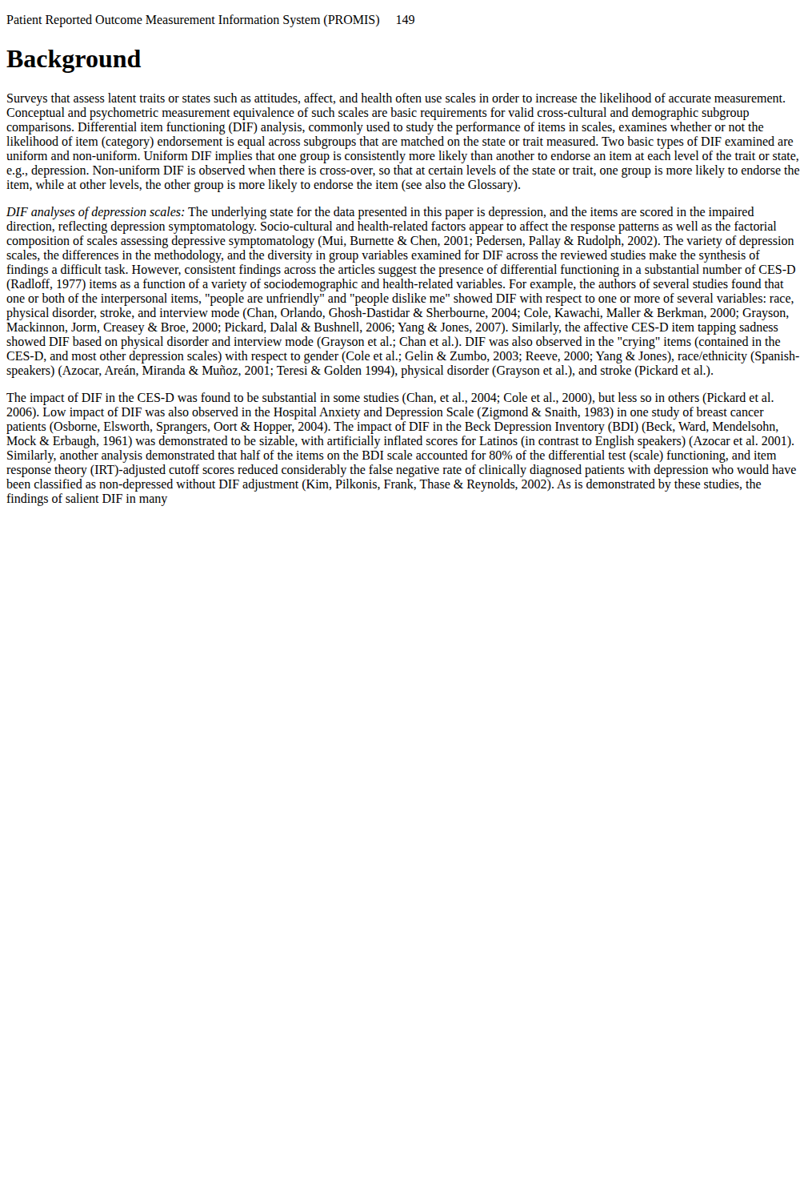Patient Reported Outcome Measurement Information System (PROMIS) 149
Background
Surveys that assess latent traits or states such as attitudes, affect, and health often use scales in order to increase the likelihood of accurate measurement. Conceptual and psychometric measurement equivalence of such scales are basic requirements for valid cross-cultural and demographic subgroup comparisons. Differential item functioning (DIF) analysis, commonly used to study the performance of items in scales, examines whether or not the likelihood of item (category) endorsement is equal across subgroups that are matched on the state or trait measured. Two basic types of DIF examined are uniform and non-uniform. Uniform DIF implies that one group is consistently more likely than another to endorse an item at each level of the trait or state, e.g., depression. Non-uniform DIF is observed when there is cross-over, so that at certain levels of the state or trait, one group is more likely to endorse the item, while at other levels, the other group is more likely to endorse the item (see also the Glossary).
DIF analyses of depression scales: The underlying state for the data presented in this paper is depression, and the items are scored in the impaired direction, reflecting depression symptomatology. Socio-cultural and health-related factors appear to affect the response patterns as well as the factorial composition of scales assessing depressive symptomatology (Mui, Burnette & Chen, 2001; Pedersen, Pallay & Rudolph, 2002). The variety of depression scales, the differences in the methodology, and the diversity in group variables examined for DIF across the reviewed studies make the synthesis of findings a difficult task. However, consistent findings across the articles suggest the presence of differential functioning in a substantial number of CES-D (Radloff, 1977) items as a function of a variety of sociodemographic and health-related variables. For example, the authors of several studies found that one or both of the interpersonal items, "people are unfriendly" and "people dislike me" showed DIF with respect to one or more of several variables: race, physical disorder, stroke, and interview mode (Chan, Orlando, Ghosh-Dastidar & Sherbourne, 2004; Cole, Kawachi, Maller & Berkman, 2000; Grayson, Mackinnon, Jorm, Creasey & Broe, 2000; Pickard, Dalal & Bushnell, 2006; Yang & Jones, 2007). Similarly, the affective CES-D item tapping sadness showed DIF based on physical disorder and interview mode (Grayson et al.; Chan et al.). DIF was also observed in the "crying" items (contained in the CES-D, and most other depression scales) with respect to gender (Cole et al.; Gelin & Zumbo, 2003; Reeve, 2000; Yang & Jones), race/ethnicity (Spanish-speakers) (Azocar, Areán, Miranda & Muñoz, 2001; Teresi & Golden 1994), physical disorder (Grayson et al.), and stroke (Pickard et al.).
The impact of DIF in the CES-D was found to be substantial in some studies (Chan, et al., 2004; Cole et al., 2000), but less so in others (Pickard et al. 2006). Low impact of DIF was also observed in the Hospital Anxiety and Depression Scale (Zigmond & Snaith, 1983) in one study of breast cancer patients (Osborne, Elsworth, Sprangers, Oort & Hopper, 2004). The impact of DIF in the Beck Depression Inventory (BDI) (Beck, Ward, Mendelsohn, Mock & Erbaugh, 1961) was demonstrated to be sizable, with artificially inflated scores for Latinos (in contrast to English speakers) (Azocar et al. 2001). Similarly, another analysis demonstrated that half of the items on the BDI scale accounted for 80% of the differential test (scale) functioning, and item response theory (IRT)-adjusted cutoff scores reduced considerably the false negative rate of clinically diagnosed patients with depression who would have been classified as non-depressed without DIF adjustment (Kim, Pilkonis, Frank, Thase & Reynolds, 2002). As is demonstrated by these studies, the findings of salient DIF in many